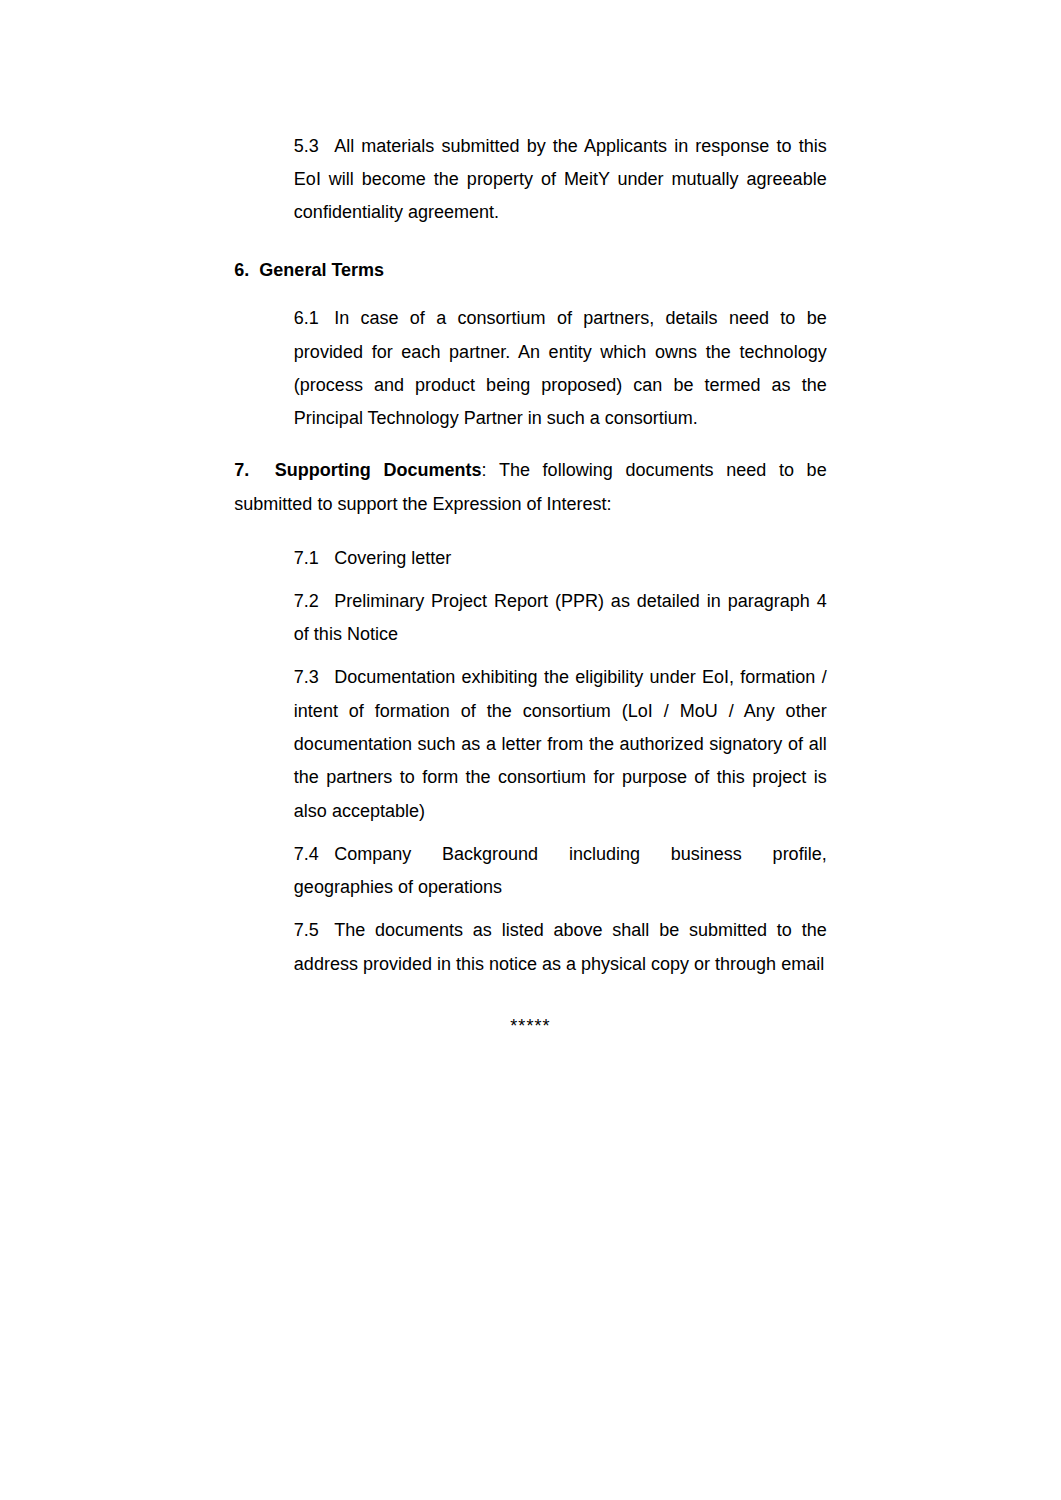5.3 All materials submitted by the Applicants in response to this EoI will become the property of MeitY under mutually agreeable confidentiality agreement.
6. General Terms
6.1 In case of a consortium of partners, details need to be provided for each partner. An entity which owns the technology (process and product being proposed) can be termed as the Principal Technology Partner in such a consortium.
7. Supporting Documents: The following documents need to be submitted to support the Expression of Interest:
7.1 Covering letter
7.2 Preliminary Project Report (PPR) as detailed in paragraph 4 of this Notice
7.3 Documentation exhibiting the eligibility under EoI, formation / intent of formation of the consortium (LoI / MoU / Any other documentation such as a letter from the authorized signatory of all the partners to form the consortium for purpose of this project is also acceptable)
7.4 Company Background including business profile, geographies of operations
7.5 The documents as listed above shall be submitted to the address provided in this notice as a physical copy or through email
*****